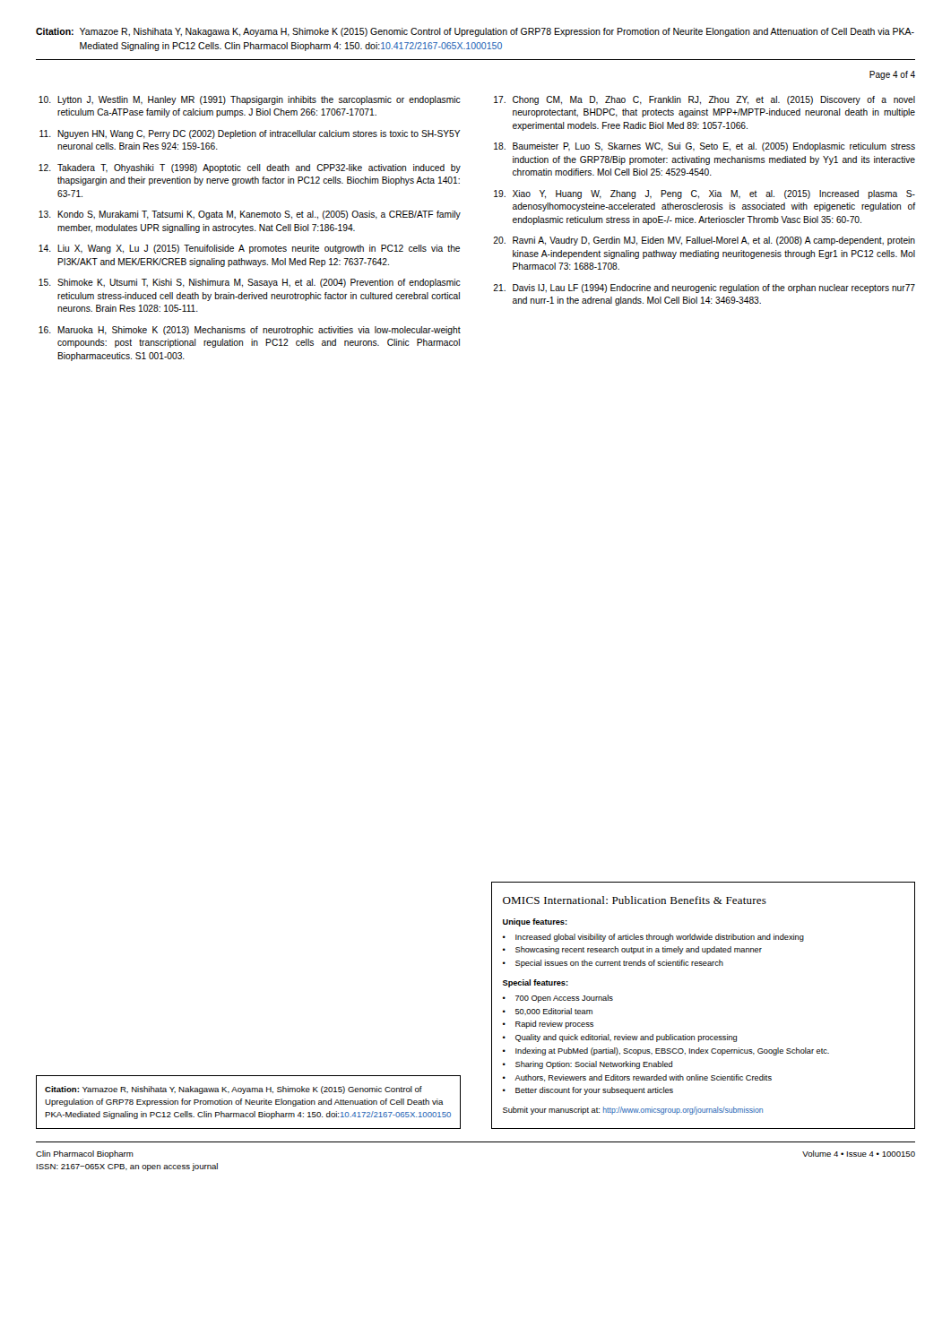Citation:
Yamazoe R, Nishihata Y, Nakagawa K, Aoyama H, Shimoke K (2015) Genomic Control of Upregulation of GRP78 Expression for Promotion of Neurite Elongation and Attenuation of Cell Death via PKA-Mediated Signaling in PC12 Cells. Clin Pharmacol Biopharm 4: 150. doi:10.4172/2167-065X.1000150
Page 4 of 4
10. Lytton J, Westlin M, Hanley MR (1991) Thapsigargin inhibits the sarcoplasmic or endoplasmic reticulum Ca-ATPase family of calcium pumps. J Biol Chem 266: 17067-17071.
11. Nguyen HN, Wang C, Perry DC (2002) Depletion of intracellular calcium stores is toxic to SH-SY5Y neuronal cells. Brain Res 924: 159-166.
12. Takadera T, Ohyashiki T (1998) Apoptotic cell death and CPP32-like activation induced by thapsigargin and their prevention by nerve growth factor in PC12 cells. Biochim Biophys Acta 1401: 63-71.
13. Kondo S, Murakami T, Tatsumi K, Ogata M, Kanemoto S, et al., (2005) Oasis, a CREB/ATF family member, modulates UPR signalling in astrocytes. Nat Cell Biol 7:186-194.
14. Liu X, Wang X, Lu J (2015) Tenuifoliside A promotes neurite outgrowth in PC12 cells via the PI3K/AKT and MEK/ERK/CREB signaling pathways. Mol Med Rep 12: 7637-7642.
15. Shimoke K, Utsumi T, Kishi S, Nishimura M, Sasaya H, et al. (2004) Prevention of endoplasmic reticulum stress-induced cell death by brain-derived neurotrophic factor in cultured cerebral cortical neurons. Brain Res 1028: 105-111.
16. Maruoka H, Shimoke K (2013) Mechanisms of neurotrophic activities via low-molecular-weight compounds: post transcriptional regulation in PC12 cells and neurons. Clinic Pharmacol Biopharmaceutics. S1 001-003.
17. Chong CM, Ma D, Zhao C, Franklin RJ, Zhou ZY, et al. (2015) Discovery of a novel neuroprotectant, BHDPC, that protects against MPP+/MPTP-induced neuronal death in multiple experimental models. Free Radic Biol Med 89: 1057-1066.
18. Baumeister P, Luo S, Skarnes WC, Sui G, Seto E, et al. (2005) Endoplasmic reticulum stress induction of the GRP78/Bip promoter: activating mechanisms mediated by Yy1 and its interactive chromatin modifiers. Mol Cell Biol 25: 4529-4540.
19. Xiao Y, Huang W, Zhang J, Peng C, Xia M, et al. (2015) Increased plasma S-adenosylhomocysteine-accelerated atherosclerosis is associated with epigenetic regulation of endoplasmic reticulum stress in apoE-/- mice. Arterioscler Thromb Vasc Biol 35: 60-70.
20. Ravni A, Vaudry D, Gerdin MJ, Eiden MV, Falluel-Morel A, et al. (2008) A camp-dependent, protein kinase A-independent signaling pathway mediating neuritogenesis through Egr1 in PC12 cells. Mol Pharmacol 73: 1688-1708.
21. Davis IJ, Lau LF (1994) Endocrine and neurogenic regulation of the orphan nuclear receptors nur77 and nurr-1 in the adrenal glands. Mol Cell Biol 14: 3469-3483.
Citation: Yamazoe R, Nishihata Y, Nakagawa K, Aoyama H, Shimoke K (2015) Genomic Control of Upregulation of GRP78 Expression for Promotion of Neurite Elongation and Attenuation of Cell Death via PKA-Mediated Signaling in PC12 Cells. Clin Pharmacol Biopharm 4: 150. doi:10.4172/2167-065X.1000150
OMICS International: Publication Benefits & Features
Unique features:
•Increased global visibility of articles through worldwide distribution and indexing
•Showcasing recent research output in a timely and updated manner
•Special issues on the current trends of scientific research
Special features:
•700 Open Access Journals
•50,000 Editorial team
•Rapid review process
•Quality and quick editorial, review and publication processing
•Indexing at PubMed (partial), Scopus, EBSCO, Index Copernicus, Google Scholar etc.
•Sharing Option: Social Networking Enabled
•Authors, Reviewers and Editors rewarded with online Scientific Credits
•Better discount for your subsequent articles
Submit your manuscript at: http://www.omicsgroup.org/journals/submission
Clin Pharmacol Biopharm
ISSN: 2167−065X CPB, an open access journal
Volume 4 • Issue 4 • 1000150